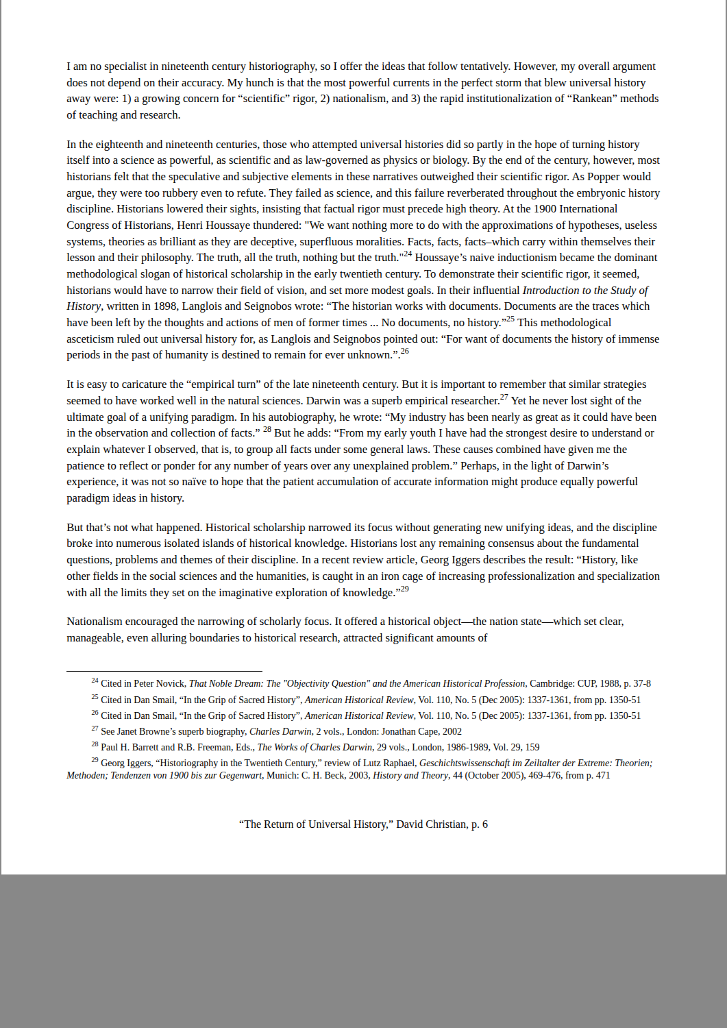I am no specialist in nineteenth century historiography, so I offer the ideas that follow tentatively. However, my overall argument does not depend on their accuracy. My hunch is that the most powerful currents in the perfect storm that blew universal history away were: 1) a growing concern for “scientific” rigor, 2) nationalism, and 3) the rapid institutionalization of “Rankean” methods of teaching and research.
In the eighteenth and nineteenth centuries, those who attempted universal histories did so partly in the hope of turning history itself into a science as powerful, as scientific and as law-governed as physics or biology. By the end of the century, however, most historians felt that the speculative and subjective elements in these narratives outweighed their scientific rigor. As Popper would argue, they were too rubbery even to refute. They failed as science, and this failure reverberated throughout the embryonic history discipline. Historians lowered their sights, insisting that factual rigor must precede high theory. At the 1900 International Congress of Historians, Henri Houssaye thundered: "We want nothing more to do with the approximations of hypotheses, useless systems, theories as brilliant as they are deceptive, superfluous moralities. Facts, facts, facts–which carry within themselves their lesson and their philosophy. The truth, all the truth, nothing but the truth."24 Houssaye’s naive inductionism became the dominant methodological slogan of historical scholarship in the early twentieth century. To demonstrate their scientific rigor, it seemed, historians would have to narrow their field of vision, and set more modest goals. In their influential Introduction to the Study of History, written in 1898, Langlois and Seignobos wrote: “The historian works with documents. Documents are the traces which have been left by the thoughts and actions of men of former times ... No documents, no history.”25 This methodological asceticism ruled out universal history for, as Langlois and Seignobos pointed out: “For want of documents the history of immense periods in the past of humanity is destined to remain for ever unknown.”.26
It is easy to caricature the “empirical turn” of the late nineteenth century. But it is important to remember that similar strategies seemed to have worked well in the natural sciences. Darwin was a superb empirical researcher.27 Yet he never lost sight of the ultimate goal of a unifying paradigm. In his autobiography, he wrote: “My industry has been nearly as great as it could have been in the observation and collection of facts.” 28 But he adds: “From my early youth I have had the strongest desire to understand or explain whatever I observed, that is, to group all facts under some general laws. These causes combined have given me the patience to reflect or ponder for any number of years over any unexplained problem.” Perhaps, in the light of Darwin’s experience, it was not so naïve to hope that the patient accumulation of accurate information might produce equally powerful paradigm ideas in history.
But that’s not what happened. Historical scholarship narrowed its focus without generating new unifying ideas, and the discipline broke into numerous isolated islands of historical knowledge. Historians lost any remaining consensus about the fundamental questions, problems and themes of their discipline. In a recent review article, Georg Iggers describes the result: “History, like other fields in the social sciences and the humanities, is caught in an iron cage of increasing professionalization and specialization with all the limits they set on the imaginative exploration of knowledge.”29
Nationalism encouraged the narrowing of scholarly focus. It offered a historical object—the nation state—which set clear, manageable, even alluring boundaries to historical research, attracted significant amounts of
24 Cited in Peter Novick, That Noble Dream: The "Objectivity Question" and the American Historical Profession, Cambridge: CUP, 1988, p. 37-8
25 Cited in Dan Smail, “In the Grip of Sacred History”, American Historical Review, Vol. 110, No. 5 (Dec 2005): 1337-1361, from pp. 1350-51
26 Cited in Dan Smail, “In the Grip of Sacred History”, American Historical Review, Vol. 110, No. 5 (Dec 2005): 1337-1361, from pp. 1350-51
27 See Janet Browne’s superb biography, Charles Darwin, 2 vols., London: Jonathan Cape, 2002
28 Paul H. Barrett and R.B. Freeman, Eds., The Works of Charles Darwin, 29 vols., London, 1986-1989, Vol. 29, 159
29 Georg Iggers, “Historiography in the Twentieth Century,” review of Lutz Raphael, Geschichtswissenschaft im Zeiltalter der Extreme: Theorien; Methoden; Tendenzen von 1900 bis zur Gegenwart, Munich: C. H. Beck, 2003, History and Theory, 44 (October 2005), 469-476, from p. 471
“The Return of Universal History,” David Christian, p. 6